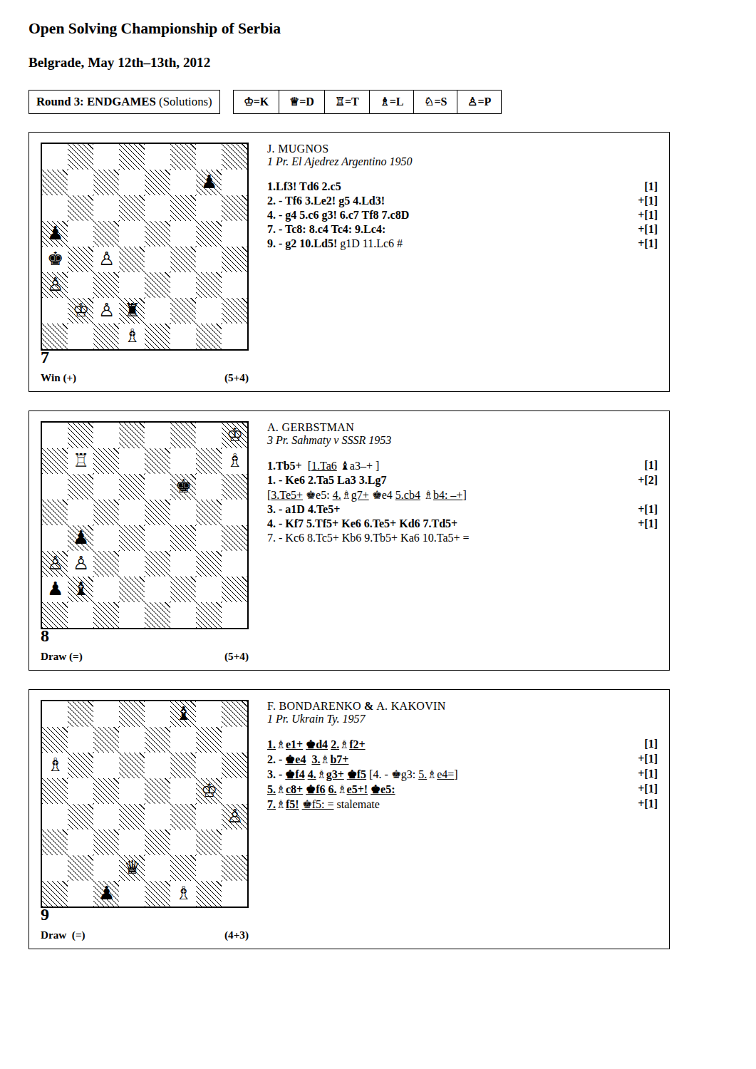Open Solving Championship of Serbia
Belgrade, May 12th–13th, 2012
Round 3: ENDGAMES (Solutions)
♔=K ♕=D ♖=T ♗=L ♘=S ♙=P
| | | | | | | ♟ | |
| ♟ | | | | | | | |
| ♚ | | ♙ | | | | | |
| ♙ | | | | | | | |
| | ♔ | ♙ | ♜ | | | | |
| | | | ♗ | | | | |
7
Win (+)(5+4)
J. MUGNOS
1 Pr. El Ajedrez Argentino 1950
| 1.Lf3! Td6 2.c5 | [1] |
| 2. - Tf6 3.Le2! g5 4.Ld3! | +[1] |
| 4. - g4 5.c6 g3! 6.c7 Tf8 7.c8D | +[1] |
| 7. - Tc8: 8.c4 Tc4: 9.Lc4: | +[1] |
| 9. - g2 10.Ld5! g1D 11.Lc6 # | +[1] |
| | | | | | | | ♔ |
| | ♖ | | | | | | ♗ |
| | | | | | ♚ | | |
| | ♟ | | | | | | |
| ♙ | ♙ | | | | | | |
| ♟ | ♝ | | | | | | |
8
Draw (=)(5+4)
A. GERBSTMAN
3 Pr. Sahmaty v SSSR 1953
| 1.Tb5+ [ 1.Ta6 ♝a3–+ ] | [1] |
| 1. - Ke6 2.Ta5 La3 3.Lg7 | +[2] |
| [ 3.Te5+ ♚e5: 4. ♗ g7+ ♚e4 5.cb4 ♗ b4: –+ ] | |
| 3. - a1D 4.Te5+ | +[1] |
| 4. - Kf7 5.Tf5+ Ke6 6.Te5+ Kd6 7.Td5+ | +[1] |
| 7. - Kc6 8.Tc5+ Kb6 9.Tb5+ Ka6 10.Ta5+ = | |
| | | | | | ♝ | | |
| ♗ | | | | | | | |
| | | | | | | ♔ | |
| | | | | | | | ♙ |
| | | | ♛ | | | | |
| | | ♟ | | | ♗ | | |
9
Draw (=)(4+3)
F. BONDARENKO & A. KAKOVIN
1 Pr. Ukrain Ty. 1957
| 1. ♗ e1+ ♚d4 2. ♗ f2+ | [1] |
| 2. - ♚e4 3. ♗ b7+ | +[1] |
| 3. - ♚f4 4. ♗ g3+ ♚f5 [4. - ♚g3: 5. ♗ e4= ] | +[1] |
| 5. ♗ c8+ ♚f6 6. ♗ e5+! ♚e5: | +[1] |
| 7. ♗ f5! ♚f5: = stalemate | +[1] |